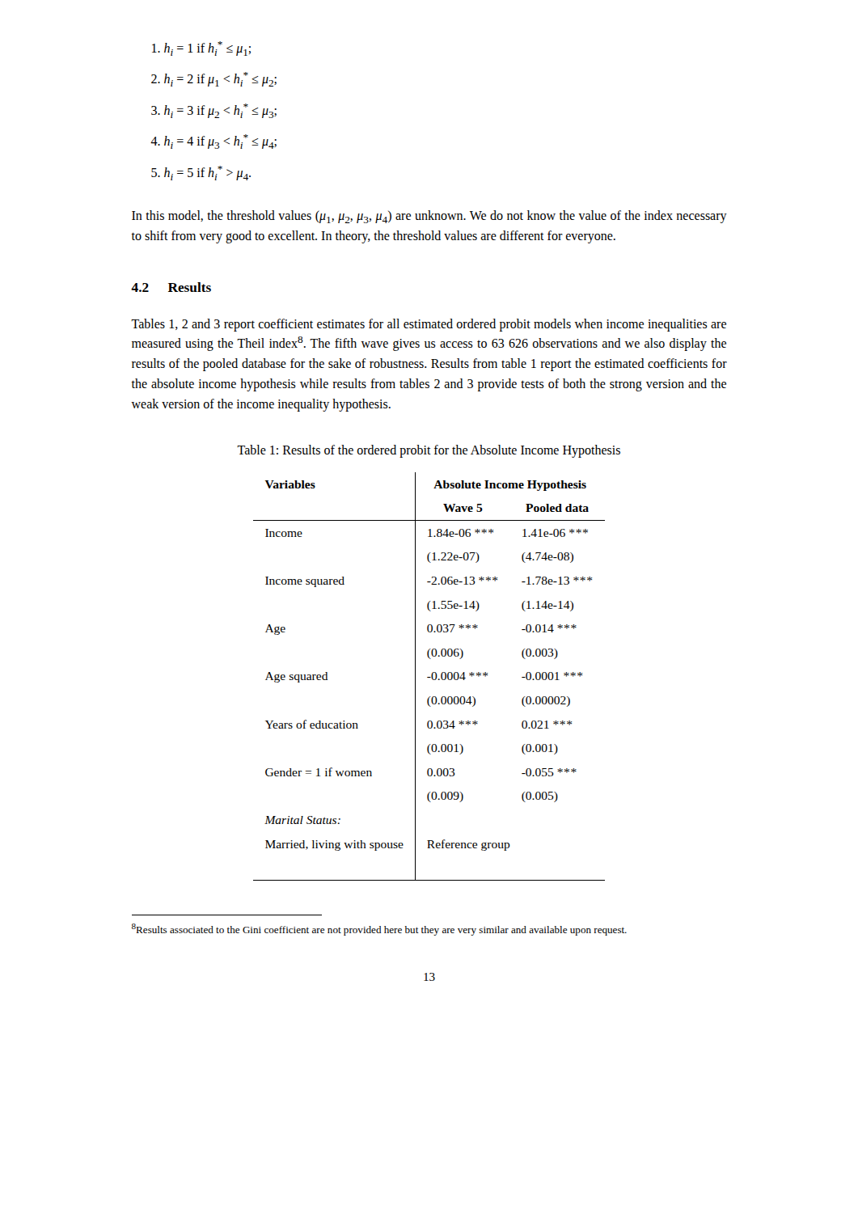hi = 1 if hi* ≤ μ1;
hi = 2 if μ1 < hi* ≤ μ2;
hi = 3 if μ2 < hi* ≤ μ3;
hi = 4 if μ3 < hi* ≤ μ4;
hi = 5 if hi* > μ4.
In this model, the threshold values (μ1, μ2, μ3, μ4) are unknown. We do not know the value of the index necessary to shift from very good to excellent. In theory, the threshold values are different for everyone.
4.2 Results
Tables 1, 2 and 3 report coefficient estimates for all estimated ordered probit models when income inequalities are measured using the Theil index8. The fifth wave gives us access to 63 626 observations and we also display the results of the pooled database for the sake of robustness. Results from table 1 report the estimated coefficients for the absolute income hypothesis while results from tables 2 and 3 provide tests of both the strong version and the weak version of the income inequality hypothesis.
Table 1: Results of the ordered probit for the Absolute Income Hypothesis
| Variables | Absolute Income Hypothesis |
| --- | --- |
| | Wave 5 | Pooled data |
| Income | 1.84e-06 *** | 1.41e-06 *** |
| | (1.22e-07) | (4.74e-08) |
| Income squared | -2.06e-13 *** | -1.78e-13 *** |
| | (1.55e-14) | (1.14e-14) |
| Age | 0.037 *** | -0.014 *** |
| | (0.006) | (0.003) |
| Age squared | -0.0004 *** | -0.0001 *** |
| | (0.00004) | (0.00002) |
| Years of education | 0.034 *** | 0.021 *** |
| | (0.001) | (0.001) |
| Gender = 1 if women | 0.003 | -0.055 *** |
| | (0.009) | (0.005) |
| Marital Status: | | |
| Married, living with spouse | Reference group |
8Results associated to the Gini coefficient are not provided here but they are very similar and available upon request.
13